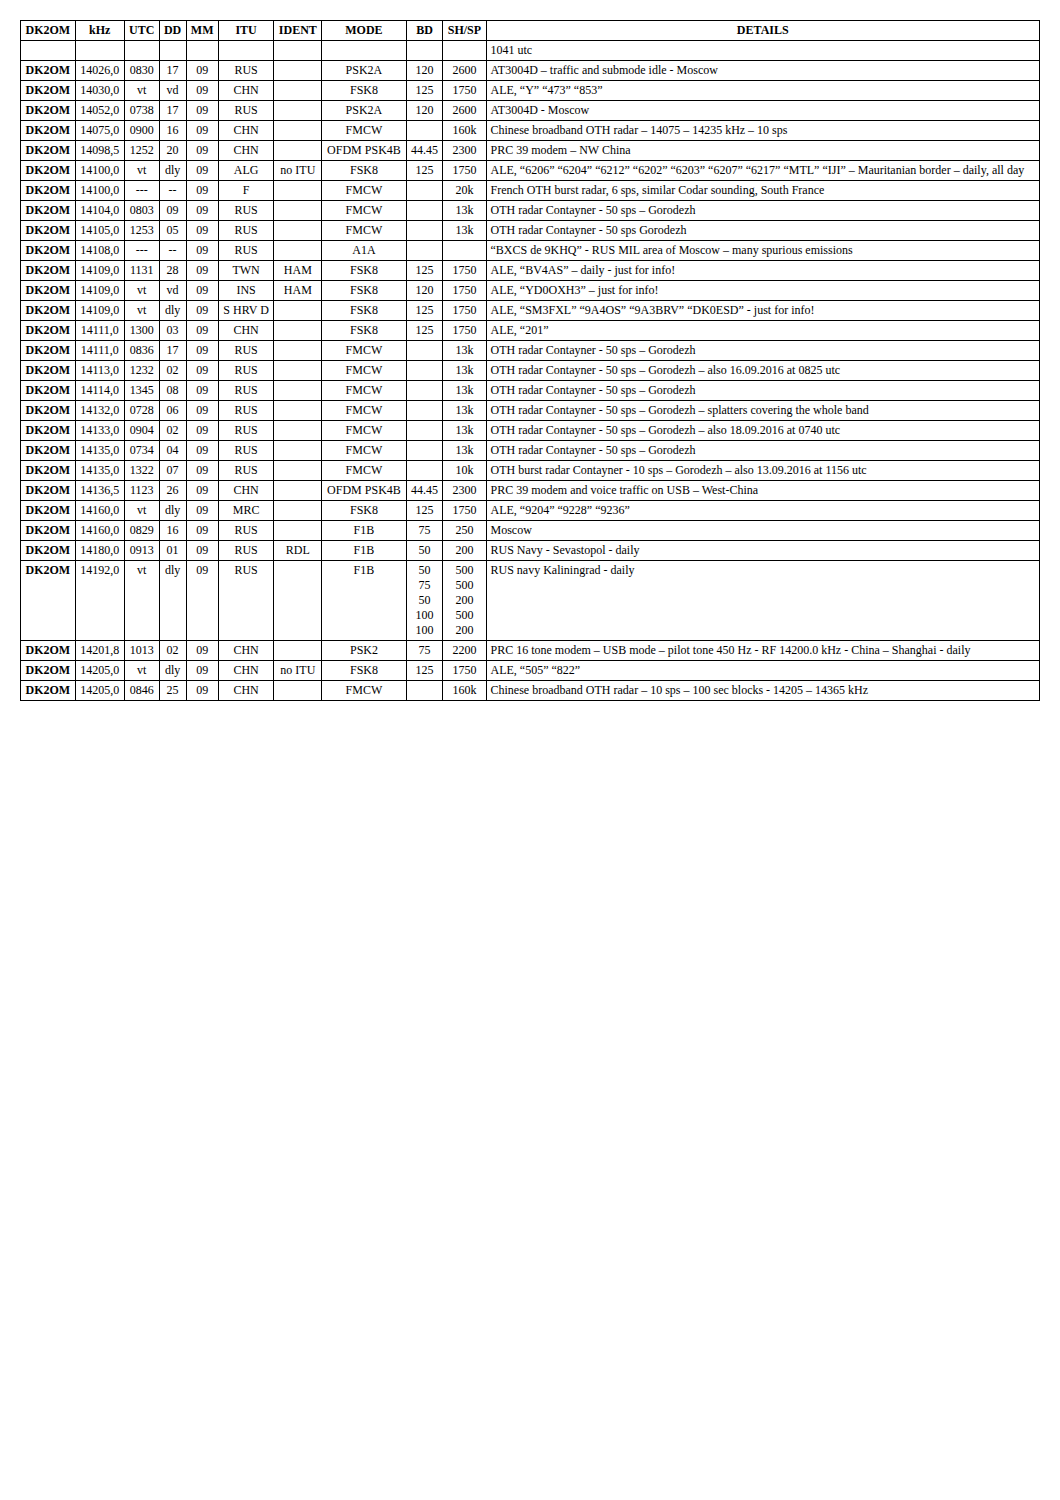| DK2OM | kHz | UTC | DD | MM | ITU | IDENT | MODE | BD | SH/SP | DETAILS |
| --- | --- | --- | --- | --- | --- | --- | --- | --- | --- | --- |
| | | | | | | | | | | 1041 utc |
| DK2OM | 14026,0 | 0830 | 17 | 09 | RUS | | PSK2A | 120 | 2600 | AT3004D – traffic and submode idle - Moscow |
| DK2OM | 14030,0 | vt | vd | 09 | CHN | | FSK8 | 125 | 1750 | ALE, “Y” “473” “853” |
| DK2OM | 14052,0 | 0738 | 17 | 09 | RUS | | PSK2A | 120 | 2600 | AT3004D - Moscow |
| DK2OM | 14075,0 | 0900 | 16 | 09 | CHN | | FMCW | | 160k | Chinese broadband OTH radar – 14075 – 14235 kHz – 10 sps |
| DK2OM | 14098,5 | 1252 | 20 | 09 | CHN | | OFDM PSK4B | 44.45 | 2300 | PRC 39 modem – NW China |
| DK2OM | 14100,0 | vt | dly | 09 | ALG | no ITU | FSK8 | 125 | 1750 | ALE, “6206” “6204” “6212” “6202” “6203” “6207” “6217” “MTL” “IJI” – Mauritanian border – daily, all day |
| DK2OM | 14100,0 | --- | -- | 09 | F | | FMCW | | 20k | French OTH burst radar, 6 sps, similar Codar sounding, South France |
| DK2OM | 14104,0 | 0803 | 09 | 09 | RUS | | FMCW | | 13k | OTH radar Contayner - 50 sps – Gorodezh |
| DK2OM | 14105,0 | 1253 | 05 | 09 | RUS | | FMCW | | 13k | OTH radar Contayner - 50 sps Gorodezh |
| DK2OM | 14108,0 | --- | -- | 09 | RUS | | A1A | | | “BXCS de 9KHQ” - RUS MIL area of Moscow – many spurious emissions |
| DK2OM | 14109,0 | 1131 | 28 | 09 | TWN | HAM | FSK8 | 125 | 1750 | ALE, “BV4AS” – daily - just for info! |
| DK2OM | 14109,0 | vt | vd | 09 | INS | HAM | FSK8 | 120 | 1750 | ALE, “YD0OXH3” – just for info! |
| DK2OM | 14109,0 | vt | dly | 09 | S HRV D | | FSK8 | 125 | 1750 | ALE, “SM3FXL” “9A4OS” “9A3BRV” “DK0ESD” - just for info! |
| DK2OM | 14111,0 | 1300 | 03 | 09 | CHN | | FSK8 | 125 | 1750 | ALE, “201” |
| DK2OM | 14111,0 | 0836 | 17 | 09 | RUS | | FMCW | | 13k | OTH radar Contayner - 50 sps – Gorodezh |
| DK2OM | 14113,0 | 1232 | 02 | 09 | RUS | | FMCW | | 13k | OTH radar Contayner - 50 sps – Gorodezh – also 16.09.2016 at 0825 utc |
| DK2OM | 14114,0 | 1345 | 08 | 09 | RUS | | FMCW | | 13k | OTH radar Contayner - 50 sps – Gorodezh |
| DK2OM | 14132,0 | 0728 | 06 | 09 | RUS | | FMCW | | 13k | OTH radar Contayner - 50 sps – Gorodezh – splatters covering the whole band |
| DK2OM | 14133,0 | 0904 | 02 | 09 | RUS | | FMCW | | 13k | OTH radar Contayner - 50 sps – Gorodezh – also 18.09.2016 at 0740 utc |
| DK2OM | 14135,0 | 0734 | 04 | 09 | RUS | | FMCW | | 13k | OTH radar Contayner - 50 sps – Gorodezh |
| DK2OM | 14135,0 | 1322 | 07 | 09 | RUS | | FMCW | | 10k | OTH burst radar Contayner - 10 sps – Gorodezh – also 13.09.2016 at 1156 utc |
| DK2OM | 14136,5 | 1123 | 26 | 09 | CHN | | OFDM PSK4B | 44.45 | 2300 | PRC 39 modem and voice traffic on USB – West-China |
| DK2OM | 14160,0 | vt | dly | 09 | MRC | | FSK8 | 125 | 1750 | ALE, “9204” “9228” “9236” |
| DK2OM | 14160,0 | 0829 | 16 | 09 | RUS | | F1B | 75 | 250 | Moscow |
| DK2OM | 14180,0 | 0913 | 01 | 09 | RUS | RDL | F1B | 50 | 200 | RUS Navy - Sevastopol - daily |
| DK2OM | 14192,0 | vt | dly | 09 | RUS | | F1B | 50 75 50 100 100 | 500 500 200 500 200 | RUS navy Kaliningrad - daily |
| DK2OM | 14201,8 | 1013 | 02 | 09 | CHN | | PSK2 | 75 | 2200 | PRC 16 tone modem – USB mode – pilot tone 450 Hz - RF 14200.0 kHz - China – Shanghai - daily |
| DK2OM | 14205,0 | vt | dly | 09 | CHN | no ITU | FSK8 | 125 | 1750 | ALE, “505” “822” |
| DK2OM | 14205,0 | 0846 | 25 | 09 | CHN | | FMCW | | 160k | Chinese broadband OTH radar – 10 sps – 100 sec blocks - 14205 – 14365 kHz |